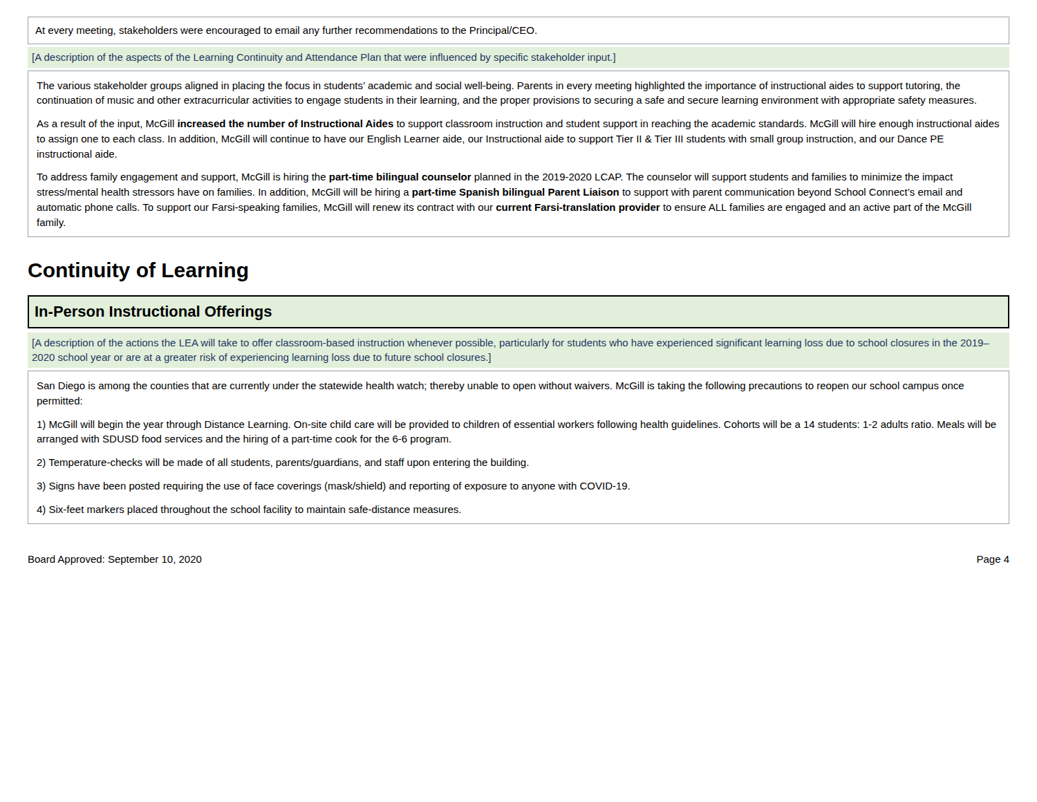At every meeting, stakeholders were encouraged to email any further recommendations to the Principal/CEO.
[A description of the aspects of the Learning Continuity and Attendance Plan that were influenced by specific stakeholder input.]
The various stakeholder groups aligned in placing the focus in students’ academic and social well-being. Parents in every meeting highlighted the importance of instructional aides to support tutoring, the continuation of music and other extracurricular activities to engage students in their learning, and the proper provisions to securing a safe and secure learning environment with appropriate safety measures.
As a result of the input, McGill increased the number of Instructional Aides to support classroom instruction and student support in reaching the academic standards. McGill will hire enough instructional aides to assign one to each class. In addition, McGill will continue to have our English Learner aide, our Instructional aide to support Tier II & Tier III students with small group instruction, and our Dance PE instructional aide.
To address family engagement and support, McGill is hiring the part-time bilingual counselor planned in the 2019-2020 LCAP. The counselor will support students and families to minimize the impact stress/mental health stressors have on families. In addition, McGill will be hiring a part-time Spanish bilingual Parent Liaison to support with parent communication beyond School Connect’s email and automatic phone calls. To support our Farsi-speaking families, McGill will renew its contract with our current Farsi-translation provider to ensure ALL families are engaged and an active part of the McGill family.
Continuity of Learning
In-Person Instructional Offerings
[A description of the actions the LEA will take to offer classroom-based instruction whenever possible, particularly for students who have experienced significant learning loss due to school closures in the 2019–2020 school year or are at a greater risk of experiencing learning loss due to future school closures.]
San Diego is among the counties that are currently under the statewide health watch; thereby unable to open without waivers. McGill is taking the following precautions to reopen our school campus once permitted:
1) McGill will begin the year through Distance Learning. On-site child care will be provided to children of essential workers following health guidelines. Cohorts will be a 14 students: 1-2 adults ratio. Meals will be arranged with SDUSD food services and the hiring of a part-time cook for the 6-6 program.
2) Temperature-checks will be made of all students, parents/guardians, and staff upon entering the building.
3) Signs have been posted requiring the use of face coverings (mask/shield) and reporting of exposure to anyone with COVID-19.
4) Six-feet markers placed throughout the school facility to maintain safe-distance measures.
Board Approved: September 10, 2020 Page 4